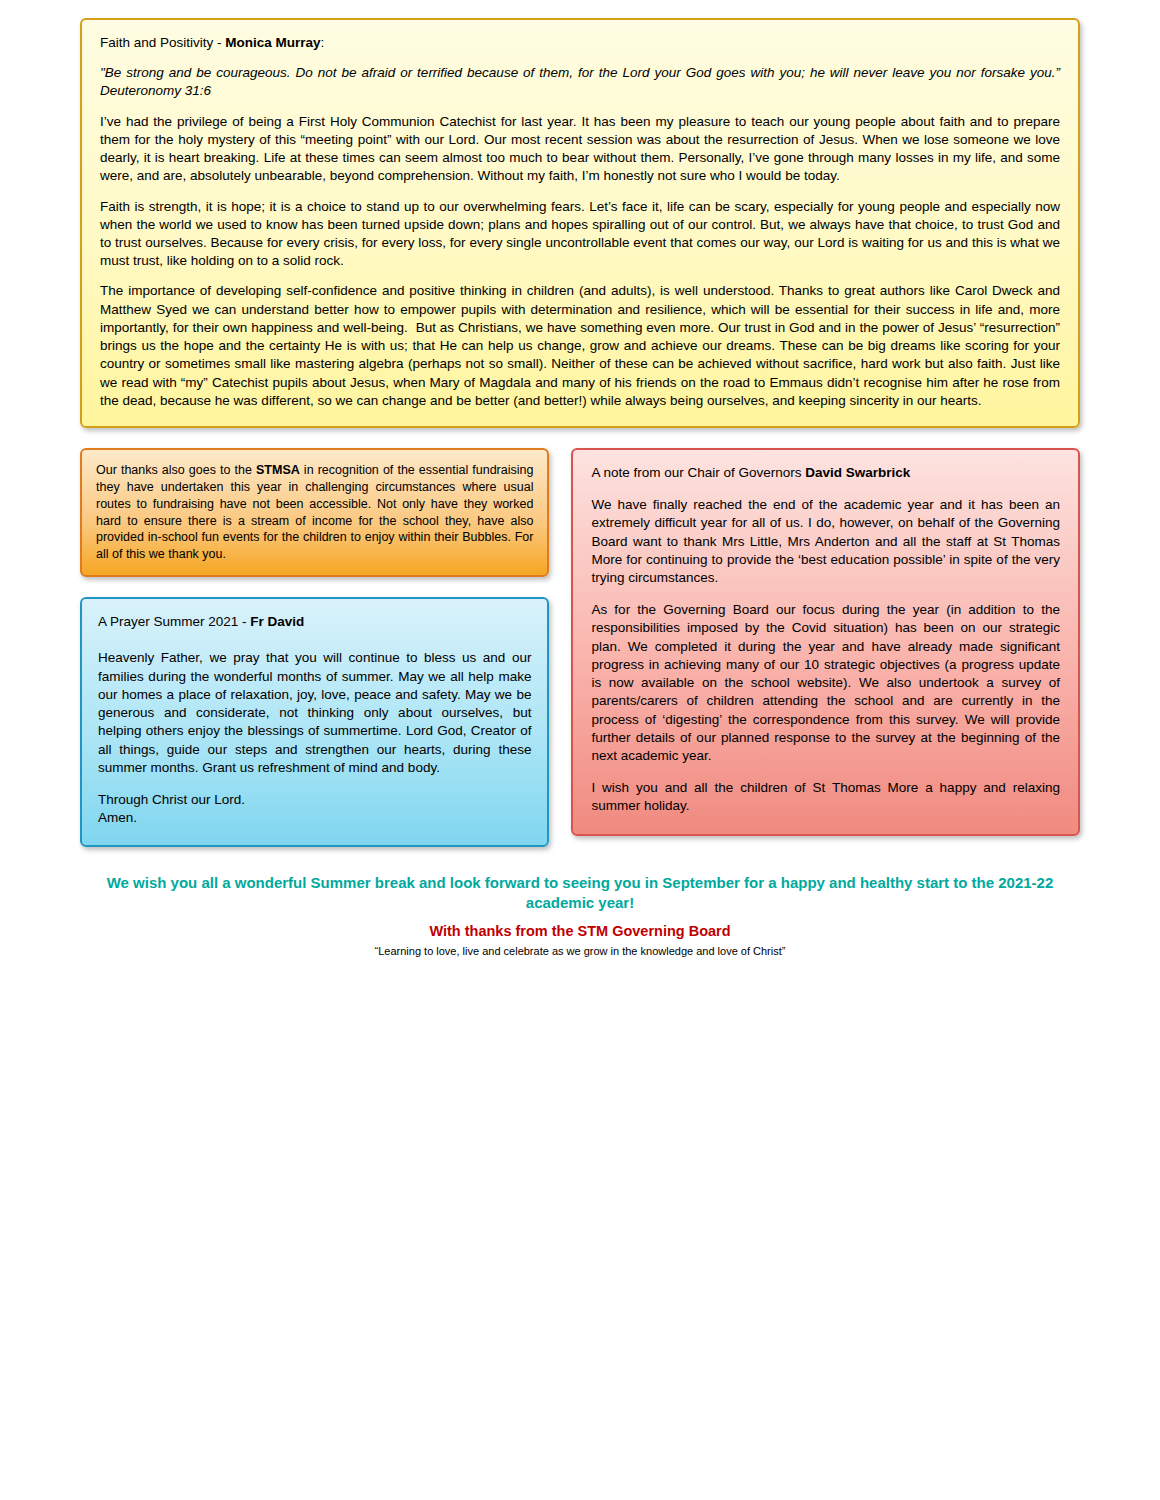Faith and Positivity - Monica Murray:
"Be strong and be courageous. Do not be afraid or terrified because of them, for the Lord your God goes with you; he will never leave you nor forsake you.” Deuteronomy 31:6
I’ve had the privilege of being a First Holy Communion Catechist for last year. It has been my pleasure to teach our young people about faith and to prepare them for the holy mystery of this “meeting point” with our Lord. Our most recent session was about the resurrection of Jesus. When we lose someone we love dearly, it is heart breaking. Life at these times can seem almost too much to bear without them. Personally, I’ve gone through many losses in my life, and some were, and are, absolutely unbearable, beyond comprehension. Without my faith, I’m honestly not sure who I would be today.
Faith is strength, it is hope; it is a choice to stand up to our overwhelming fears. Let’s face it, life can be scary, especially for young people and especially now when the world we used to know has been turned upside down; plans and hopes spiralling out of our control. But, we always have that choice, to trust God and to trust ourselves. Because for every crisis, for every loss, for every single uncontrollable event that comes our way, our Lord is waiting for us and this is what we must trust, like holding on to a solid rock.
The importance of developing self-confidence and positive thinking in children (and adults), is well understood. Thanks to great authors like Carol Dweck and Matthew Syed we can understand better how to empower pupils with determination and resilience, which will be essential for their success in life and, more importantly, for their own happiness and well-being. But as Christians, we have something even more. Our trust in God and in the power of Jesus’ “resurrection” brings us the hope and the certainty He is with us; that He can help us change, grow and achieve our dreams. These can be big dreams like scoring for your country or sometimes small like mastering algebra (perhaps not so small). Neither of these can be achieved without sacrifice, hard work but also faith. Just like we read with “my” Catechist pupils about Jesus, when Mary of Magdala and many of his friends on the road to Emmaus didn’t recognise him after he rose from the dead, because he was different, so we can change and be better (and better!) while always being ourselves, and keeping sincerity in our hearts.
Our thanks also goes to the STMSA in recognition of the essential fundraising they have undertaken this year in challenging circumstances where usual routes to fundraising have not been accessible. Not only have they worked hard to ensure there is a stream of income for the school they, have also provided in-school fun events for the children to enjoy within their Bubbles. For all of this we thank you.
A Prayer Summer 2021 - Fr David
Heavenly Father, we pray that you will continue to bless us and our families during the wonderful months of summer. May we all help make our homes a place of relaxation, joy, love, peace and safety. May we be generous and considerate, not thinking only about ourselves, but helping others enjoy the blessings of summertime. Lord God, Creator of all things, guide our steps and strengthen our hearts, during these summer months. Grant us refreshment of mind and body.
Through Christ our Lord.
Amen.
A note from our Chair of Governors David Swarbrick
We have finally reached the end of the academic year and it has been an extremely difficult year for all of us. I do, however, on behalf of the Governing Board want to thank Mrs Little, Mrs Anderton and all the staff at St Thomas More for continuing to provide the ‘best education possible’ in spite of the very trying circumstances.
As for the Governing Board our focus during the year (in addition to the responsibilities imposed by the Covid situation) has been on our strategic plan. We completed it during the year and have already made significant progress in achieving many of our 10 strategic objectives (a progress update is now available on the school website). We also undertook a survey of parents/carers of children attending the school and are currently in the process of ‘digesting’ the correspondence from this survey. We will provide further details of our planned response to the survey at the beginning of the next academic year.
I wish you and all the children of St Thomas More a happy and relaxing summer holiday.
We wish you all a wonderful Summer break and look forward to seeing you in September for a happy and healthy start to the 2021-22 academic year!
With thanks from the STM Governing Board
“Learning to love, live and celebrate as we grow in the knowledge and love of Christ”